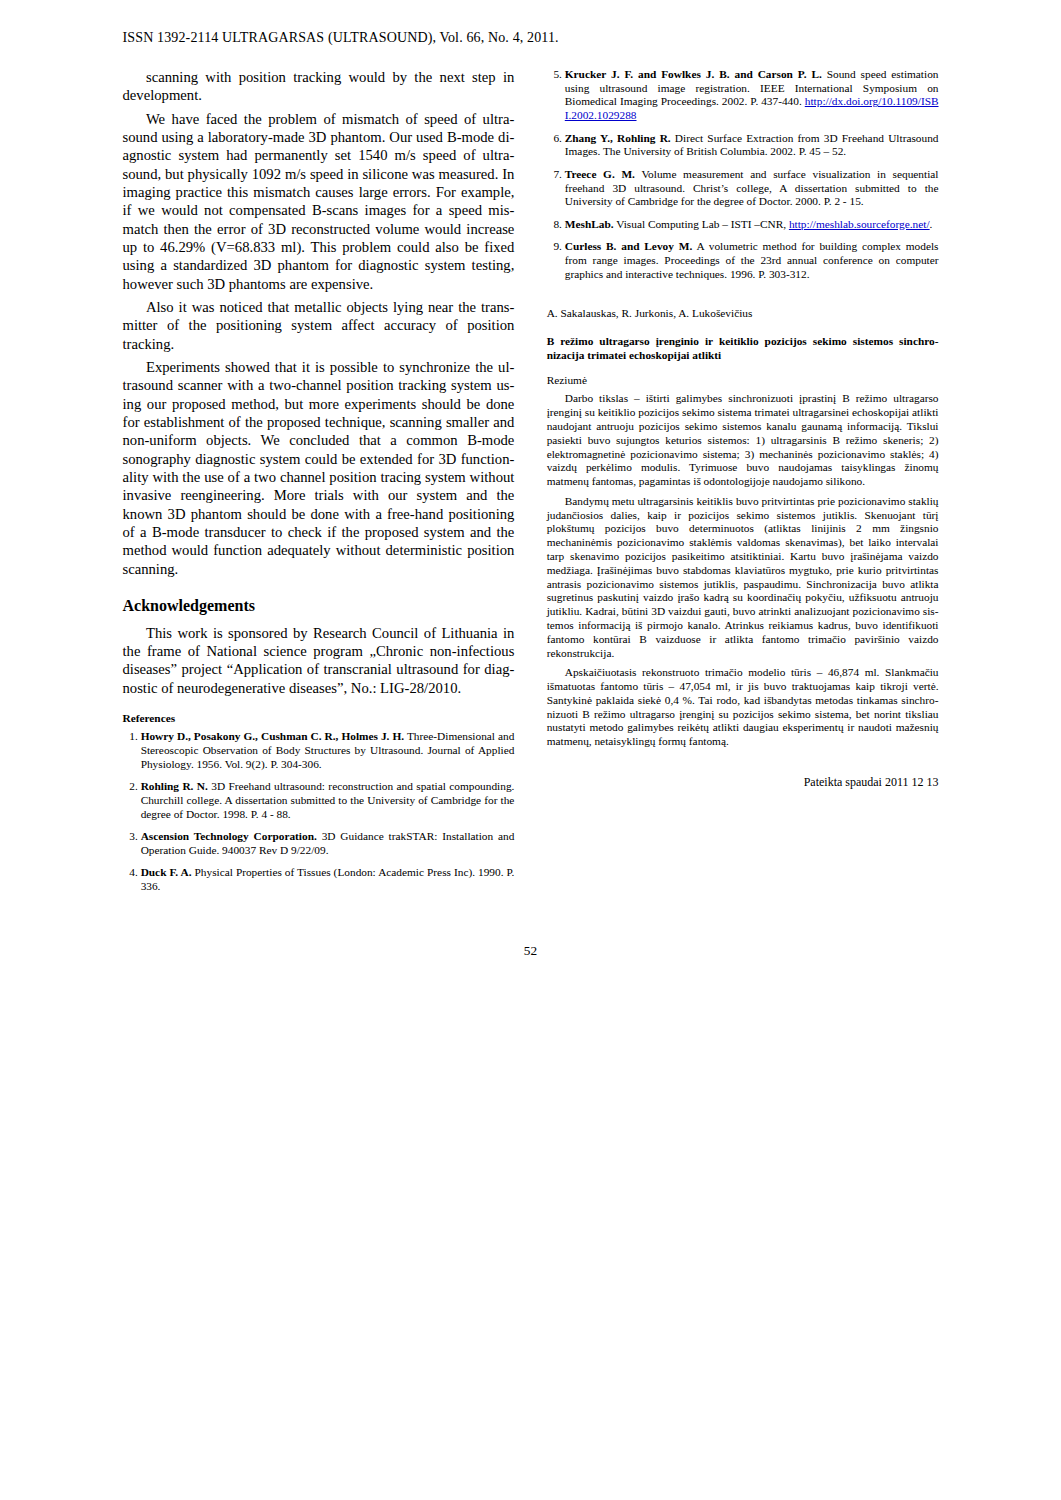ISSN 1392-2114 ULTRAGARSAS (ULTRASOUND), Vol. 66, No. 4, 2011.
scanning with position tracking would by the next step in development.
We have faced the problem of mismatch of speed of ultrasound using a laboratory-made 3D phantom. Our used B-mode diagnostic system had permanently set 1540 m/s speed of ultrasound, but physically 1092 m/s speed in silicone was measured. In imaging practice this mismatch causes large errors. For example, if we would not compensated B-scans images for a speed mismatch then the error of 3D reconstructed volume would increase up to 46.29% (V=68.833 ml). This problem could also be fixed using a standardized 3D phantom for diagnostic system testing, however such 3D phantoms are expensive.
Also it was noticed that metallic objects lying near the transmitter of the positioning system affect accuracy of position tracking.
Experiments showed that it is possible to synchronize the ultrasound scanner with a two-channel position tracking system using our proposed method, but more experiments should be done for establishment of the proposed technique, scanning smaller and non-uniform objects. We concluded that a common B-mode sonography diagnostic system could be extended for 3D functionality with the use of a two channel position tracing system without invasive reengineering. More trials with our system and the known 3D phantom should be done with a free-hand positioning of a B-mode transducer to check if the proposed system and the method would function adequately without deterministic position scanning.
Acknowledgements
This work is sponsored by Research Council of Lithuania in the frame of National science program „Chronic non-infectious diseases” project “Application of transcranial ultrasound for diagnostic of neurodegenerative diseases”, No.: LIG-28/2010.
References
Howry D., Posakony G., Cushman C. R., Holmes J. H. Three-Dimensional and Stereoscopic Observation of Body Structures by Ultrasound. Journal of Applied Physiology. 1956. Vol. 9(2). P. 304-306.
Rohling R. N. 3D Freehand ultrasound: reconstruction and spatial compounding. Churchill college. A dissertation submitted to the University of Cambridge for the degree of Doctor. 1998. P. 4 - 88.
Ascension Technology Corporation. 3D Guidance trakSTAR: Installation and Operation Guide. 940037 Rev D 9/22/09.
Duck F. A. Physical Properties of Tissues (London: Academic Press Inc). 1990. P. 336.
Krucker J. F. and Fowlkes J. B. and Carson P. L. Sound speed estimation using ultrasound image registration. IEEE International Symposium on Biomedical Imaging Proceedings. 2002. P. 437-440. http://dx.doi.org/10.1109/ISBI.2002.1029288
Zhang Y., Rohling R. Direct Surface Extraction from 3D Freehand Ultrasound Images. The University of British Columbia. 2002. P. 45 – 52.
Treece G. M. Volume measurement and surface visualization in sequential freehand 3D ultrasound. Christ’s college, A dissertation submitted to the University of Cambridge for the degree of Doctor. 2000. P. 2 - 15.
MeshLab. Visual Computing Lab – ISTI –CNR, http://meshlab.sourceforge.net/.
Curless B. and Levoy M. A volumetric method for building complex models from range images. Proceedings of the 23rd annual conference on computer graphics and interactive techniques. 1996. P. 303-312.
A. Sakalauskas, R. Jurkonis, A. Lukoševičius
B režimo ultragarso įrenginio ir keitiklio pozicijos sekimo sistemos sinchronizacija trimatei echoskopijai atlikti
Reziumė
Darbo tikslas – ištirti galimybes sinchronizuoti įprastinį B režimo ultragarso įrenginį su keitiklio pozicijos sekimo sistema trimatei ultragarsinei echoskopijai atlikti naudojant antruoju pozicijos sekimo sistemos kanalu gaunamą informaciją. Tikslui pasiekti buvo sujungtos keturios sistemos: 1) ultragarsinis B režimo skeneris; 2) elektromagnetinė pozicionavimo sistema; 3) mechaninės pozicionavimo staklės; 4) vaizdų perkėlimo modulis. Tyrimuose buvo naudojamas taisyklingas žinomų matmenų fantomas, pagamintas iš odontologijoje naudojamo silikono.
Bandymų metu ultragarsinis keitiklis buvo pritvirtintas prie pozicionavimo staklių judančiosios dalies, kaip ir pozicijos sekimo sistemos jutiklis. Skenuojant tūrį plokštumų pozicijos buvo determinuotos (atliktas linijinis 2 mm žingsnio mechaninėmis pozicionavimo staklėmis valdomas skenavimas), bet laiko intervalai tarp skenavimo pozicijos pasikeitimo atsitiktiniai. Kartu buvo įrašinėjama vaizdo medžiaga. Įrašinėjimas buvo stabdomas klaviatūros mygtuko, prie kurio pritvirtintas antrasis pozicionavimo sistemos jutiklis, paspaudimu. Sinchronizacija buvo atlikta sugretinus paskutinį vaizdo įrašo kadrą su koordinačių pokyčiu, užfiksuotu antruoju jutikliu. Kadrai, būtini 3D vaizdui gauti, buvo atrinkti analizuojant pozicionavimo sistemos informaciją iš pirmojo kanalo. Atrinkus reikiamus kadrus, buvo identifikuoti fantomo kontūrai B vaizduose ir atlikta fantomo trimačio paviršinio vaizdo rekonstrukcija.
Apskaičiuotasis rekonstruoto trimačio modelio tūris – 46,874 ml. Slankmačiu išmatuotas fantomo tūris – 47,054 ml, ir jis buvo traktuojamas kaip tikroji vertė. Santykinė paklaida siekė 0,4 %. Tai rodo, kad išbandytas metodas tinkamas sinchronizuoti B režimo ultragarso įrenginį su pozicijos sekimo sistema, bet norint tiksliau nustatyti metodo galimybes reikėtų atlikti daugiau eksperimentų ir naudoti mažesnių matmenų, netaisyklingų formų fantomą.
Pateikta spaudai 2011 12 13
52